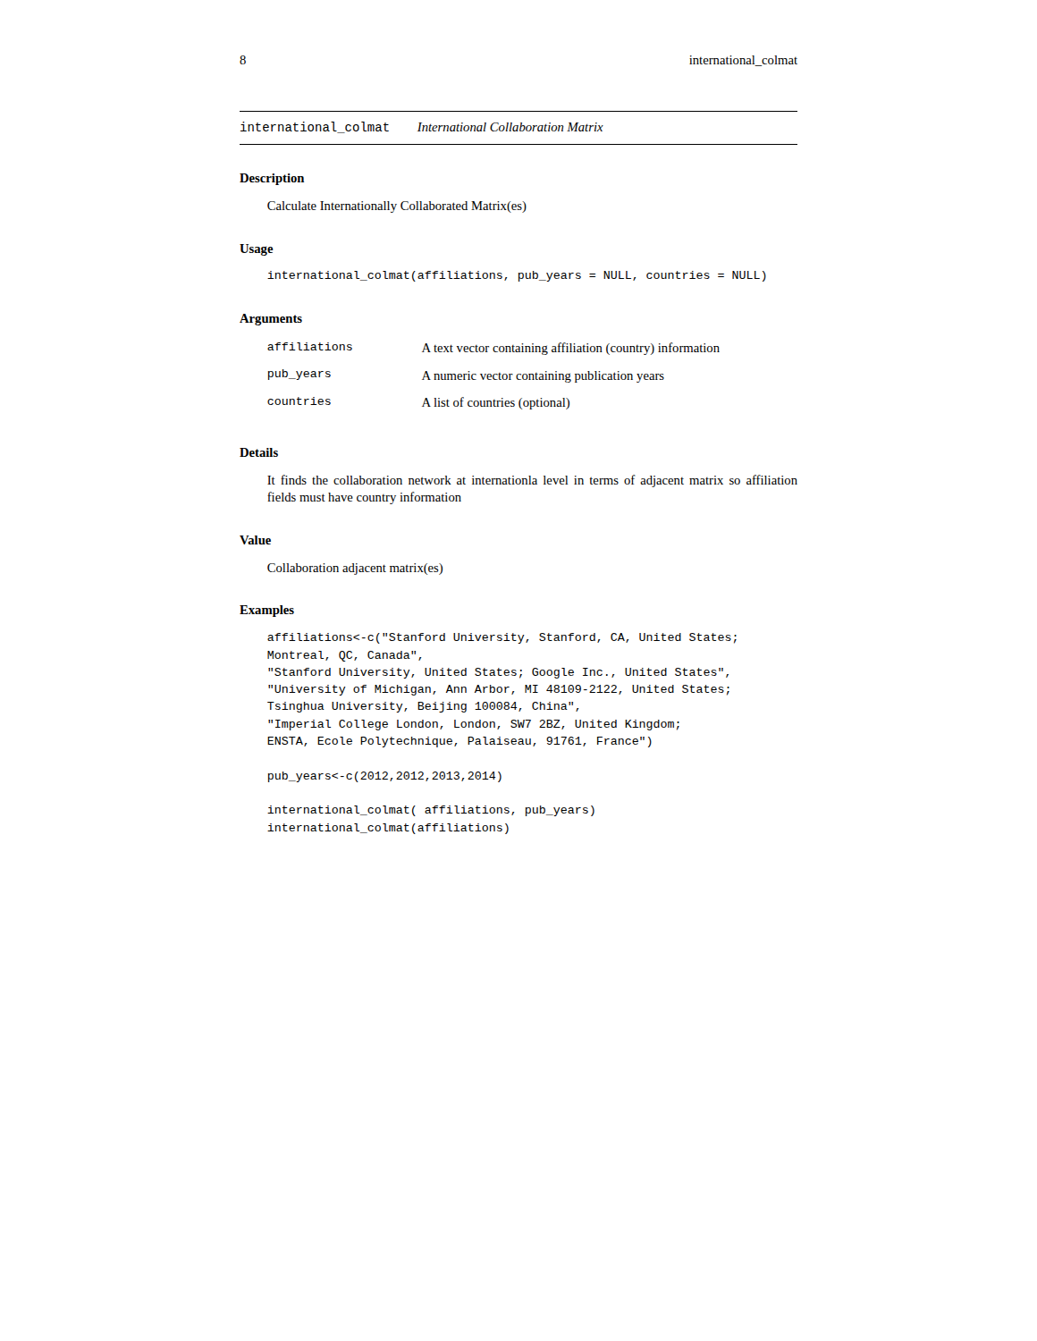8
international_colmat
international_colmat International Collaboration Matrix
Description
Calculate Internationally Collaborated Matrix(es)
Usage
international_colmat(affiliations, pub_years = NULL, countries = NULL)
Arguments
| affiliations | A text vector containing affiliation (country) information |
| pub_years | A numeric vector containing publication years |
| countries | A list of countries (optional) |
Details
It finds the collaboration network at internationla level in terms of adjacent matrix so affiliation fields must have country information
Value
Collaboration adjacent matrix(es)
Examples
affiliations<-c("Stanford University, Stanford, CA, United States; Montreal, QC, Canada",
"Stanford University, United States; Google Inc., United States",
"University of Michigan, Ann Arbor, MI 48109-2122, United States;
Tsinghua University, Beijing 100084, China",
"Imperial College London, London, SW7 2BZ, United Kingdom;
ENSTA, Ecole Polytechnique, Palaiseau, 91761, France")

pub_years<-c(2012,2012,2013,2014)

international_colmat( affiliations, pub_years)
international_colmat(affiliations)